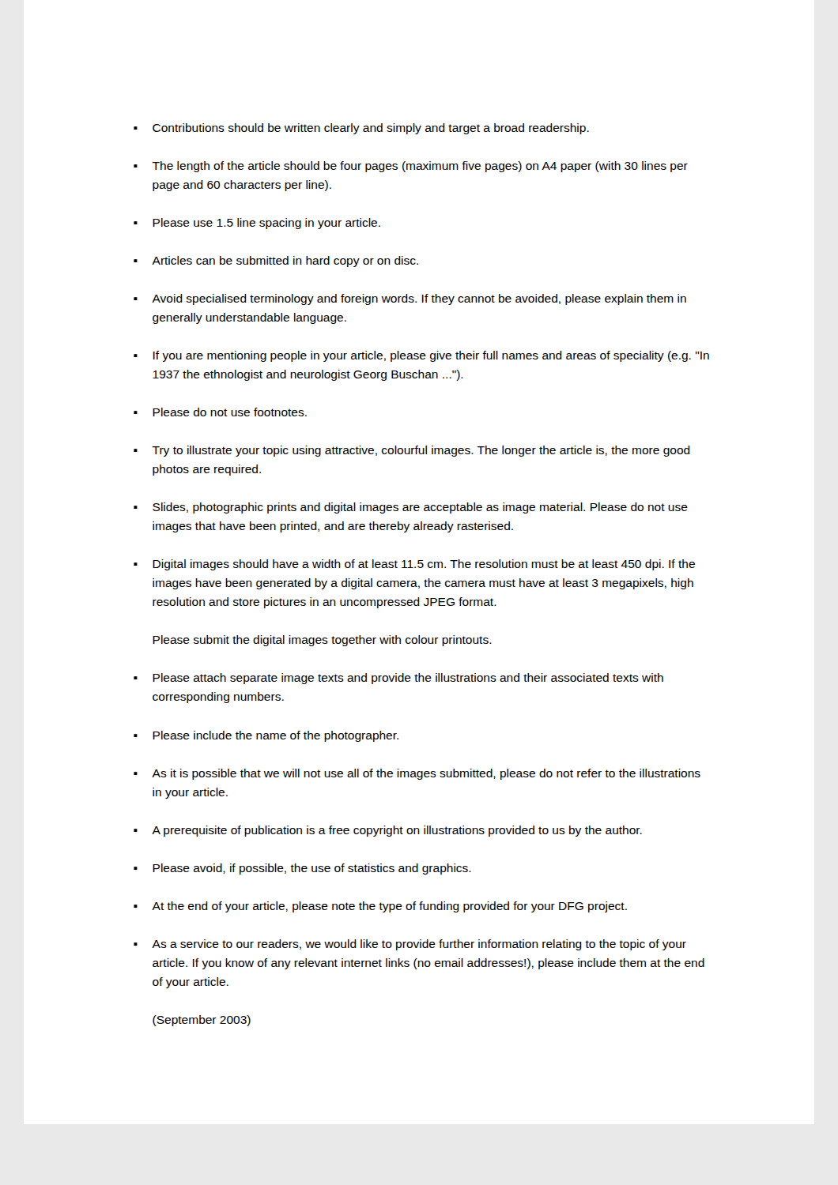Contributions should be written clearly and simply and target a broad readership.
The length of the article should be four pages (maximum five pages) on A4 paper (with 30 lines per page and 60 characters per line).
Please use 1.5 line spacing in your article.
Articles can be submitted in hard copy or on disc.
Avoid specialised terminology and foreign words. If they cannot be avoided, please explain them in generally understandable language.
If you are mentioning people in your article, please give their full names and areas of speciality (e.g. "In 1937 the ethnologist and neurologist Georg Buschan ...").
Please do not use footnotes.
Try to illustrate your topic using attractive, colourful images. The longer the article is, the more good photos are required.
Slides, photographic prints and digital images are acceptable as image material. Please do not use images that have been printed, and are thereby already rasterised.
Digital images should have a width of at least 11.5 cm. The resolution must be at least 450 dpi. If the images have been generated by a digital camera, the camera must have at least 3 megapixels, high resolution and store pictures in an uncompressed JPEG format.
Please submit the digital images together with colour printouts.
Please attach separate image texts and provide the illustrations and their associated texts with corresponding numbers.
Please include the name of the photographer.
As it is possible that we will not use all of the images submitted, please do not refer to the illustrations in your article.
A prerequisite of publication is a free copyright on illustrations provided to us by the author.
Please avoid, if possible, the use of statistics and graphics.
At the end of your article, please note the type of funding provided for your DFG project.
As a service to our readers, we would like to provide further information relating to the topic of your article. If you know of any relevant internet links (no email addresses!), please include them at the end of your article.
(September 2003)